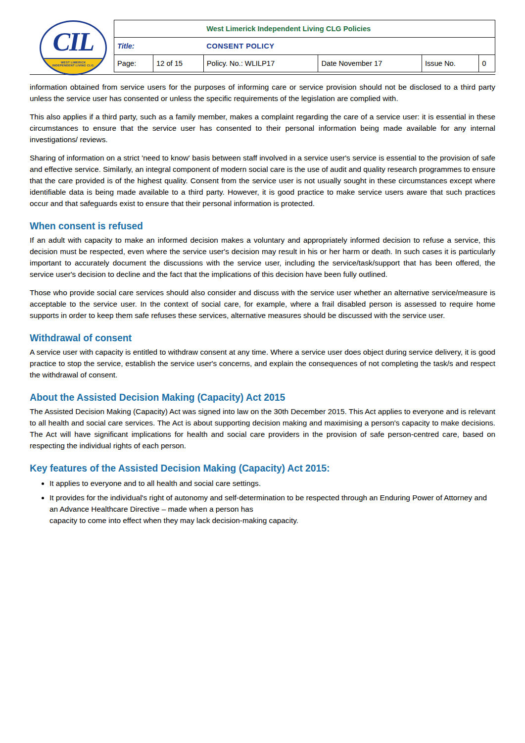| CIL WEST LIMERICK INDEPENDENT LIVING CLG. | | West Limerick Independent Living CLG Policies |
| Title: | CONSENT POLICY |
| Page: | 12 of 15 | Policy. No.: WLILP17 | Date November 17 | Issue No. | 0 |
information obtained from service users for the purposes of informing care or service provision should not be disclosed to a third party unless the service user has consented or unless the specific requirements of the legislation are complied with.
This also applies if a third party, such as a family member, makes a complaint regarding the care of a service user: it is essential in these circumstances to ensure that the service user has consented to their personal information being made available for any internal investigations/ reviews.
Sharing of information on a strict 'need to know' basis between staff involved in a service user's service is essential to the provision of safe and effective service. Similarly, an integral component of modern social care is the use of audit and quality research programmes to ensure that the care provided is of the highest quality. Consent from the service user is not usually sought in these circumstances except where identifiable data is being made available to a third party. However, it is good practice to make service users aware that such practices occur and that safeguards exist to ensure that their personal information is protected.
When consent is refused
If an adult with capacity to make an informed decision makes a voluntary and appropriately informed decision to refuse a service, this decision must be respected, even where the service user's decision may result in his or her harm or death. In such cases it is particularly important to accurately document the discussions with the service user, including the service/task/support that has been offered, the service user's decision to decline and the fact that the implications of this decision have been fully outlined.
Those who provide social care services should also consider and discuss with the service user whether an alternative service/measure is acceptable to the service user. In the context of social care, for example, where a frail disabled person is assessed to require home supports in order to keep them safe refuses these services, alternative measures should be discussed with the service user.
Withdrawal of consent
A service user with capacity is entitled to withdraw consent at any time. Where a service user does object during service delivery, it is good practice to stop the service, establish the service user's concerns, and explain the consequences of not completing the task/s and respect the withdrawal of consent.
About the Assisted Decision Making (Capacity) Act 2015
The Assisted Decision Making (Capacity) Act was signed into law on the 30th December 2015. This Act applies to everyone and is relevant to all health and social care services. The Act is about supporting decision making and maximising a person's capacity to make decisions. The Act will have significant implications for health and social care providers in the provision of safe person-centred care, based on respecting the individual rights of each person.
Key features of the Assisted Decision Making (Capacity) Act 2015:
It applies to everyone and to all health and social care settings.
It provides for the individual's right of autonomy and self-determination to be respected through an Enduring Power of Attorney and an Advance Healthcare Directive – made when a person has
capacity to come into effect when they may lack decision-making capacity.